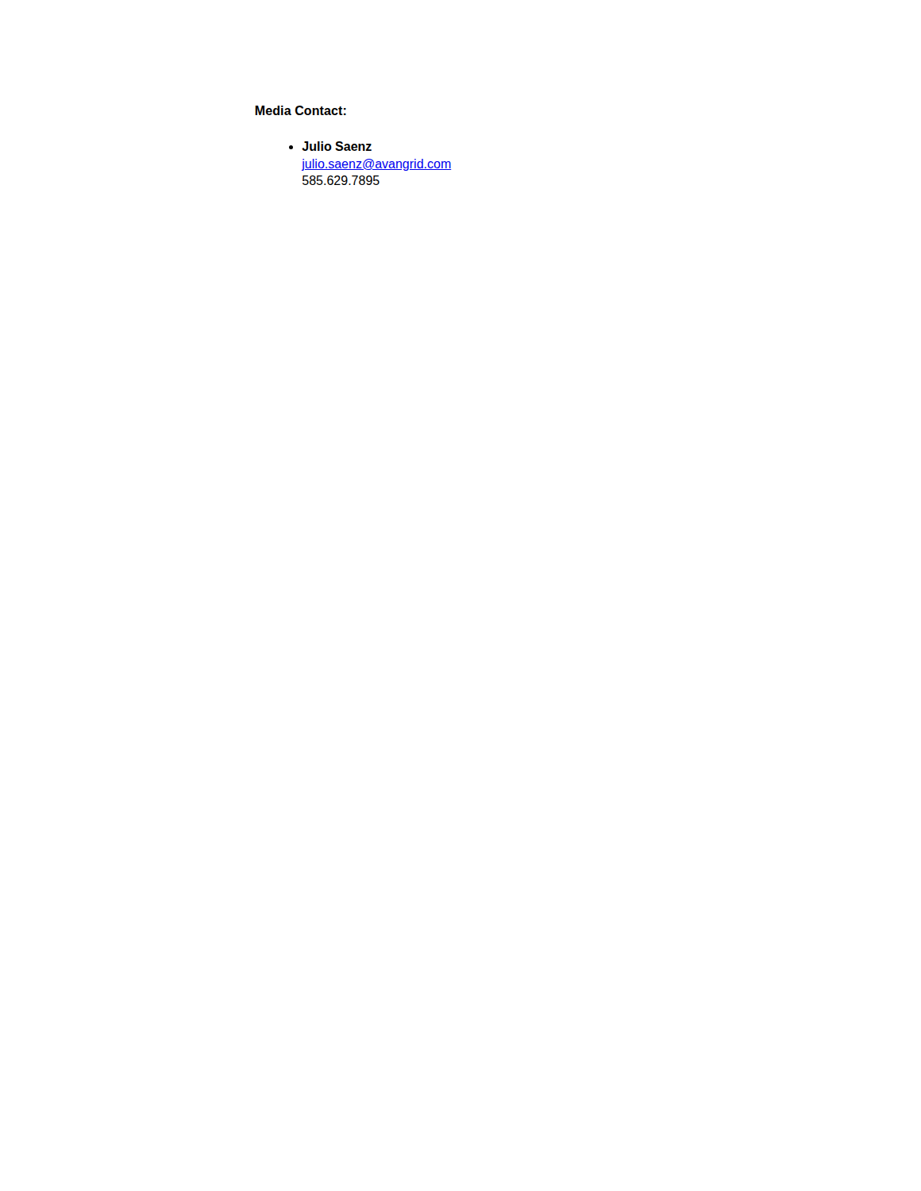Media Contact:
Julio Saenz julio.saenz@avangrid.com 585.629.7895